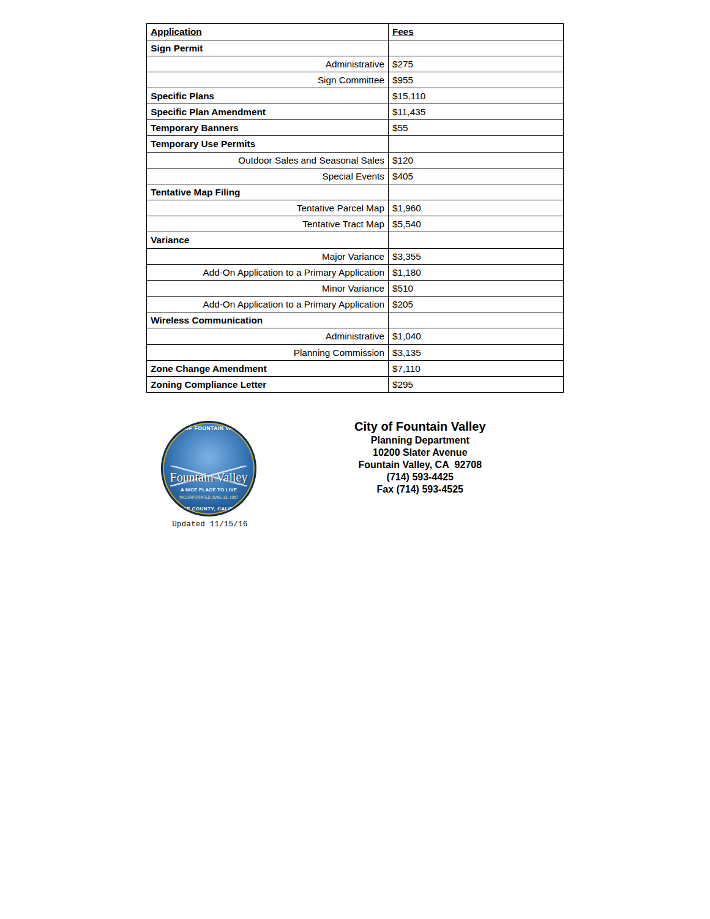| Application | Fees |
| --- | --- |
| Sign Permit | |
| Administrative | $275 |
| Sign Committee | $955 |
| Specific Plans | $15,110 |
| Specific Plan Amendment | $11,435 |
| Temporary Banners | $55 |
| Temporary Use Permits | |
| Outdoor Sales and Seasonal Sales | $120 |
| Special Events | $405 |
| Tentative Map Filing | |
| Tentative Parcel Map | $1,960 |
| Tentative Tract Map | $5,540 |
| Variance | |
| Major Variance | $3,355 |
| Add-On Application to a Primary Application | $1,180 |
| Minor Variance | $510 |
| Add-On Application to a Primary Application | $205 |
| Wireless Communication | |
| Administrative | $1,040 |
| Planning Commission | $3,135 |
| Zone Change Amendment | $7,110 |
| Zoning Compliance Letter | $295 |
| CITY OF FOUNTAIN VALLEY Fountain Valley A NICE PLACE TO LIVE INCORPORATED JUNE 13, 1957 ORANGE COUNTY, CALIFORNIA Updated 11/15/16 | City of Fountain Valley Planning Department 10200 Slater Avenue Fountain Valley, CA 92708 (714) 593-4425 Fax (714) 593-4525 |